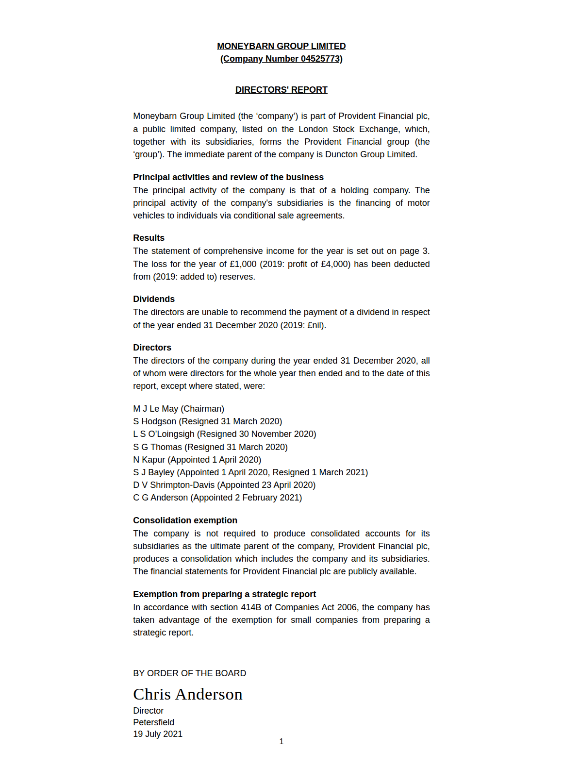MONEYBARN GROUP LIMITED (Company Number 04525773)
DIRECTORS' REPORT
Moneybarn Group Limited (the ‘company’) is part of Provident Financial plc, a public limited company, listed on the London Stock Exchange, which, together with its subsidiaries, forms the Provident Financial group (the ‘group’). The immediate parent of the company is Duncton Group Limited.
Principal activities and review of the business
The principal activity of the company is that of a holding company. The principal activity of the company's subsidiaries is the financing of motor vehicles to individuals via conditional sale agreements.
Results
The statement of comprehensive income for the year is set out on page 3. The loss for the year of £1,000 (2019: profit of £4,000) has been deducted from (2019: added to) reserves.
Dividends
The directors are unable to recommend the payment of a dividend in respect of the year ended 31 December 2020 (2019: £nil).
Directors
The directors of the company during the year ended 31 December 2020, all of whom were directors for the whole year then ended and to the date of this report, except where stated, were:
M J Le May (Chairman)
S Hodgson (Resigned 31 March 2020)
L S O’Loingsigh (Resigned 30 November 2020)
S G Thomas (Resigned 31 March 2020)
N Kapur (Appointed 1 April 2020)
S J Bayley (Appointed 1 April 2020, Resigned 1 March 2021)
D V Shrimpton-Davis (Appointed 23 April 2020)
C G Anderson (Appointed 2 February 2021)
Consolidation exemption
The company is not required to produce consolidated accounts for its subsidiaries as the ultimate parent of the company, Provident Financial plc, produces a consolidation which includes the company and its subsidiaries. The financial statements for Provident Financial plc are publicly available.
Exemption from preparing a strategic report
In accordance with section 414B of Companies Act 2006, the company has taken advantage of the exemption for small companies from preparing a strategic report.
BY ORDER OF THE BOARD
Chris Anderson
Director
Petersfield
19 July 2021
1